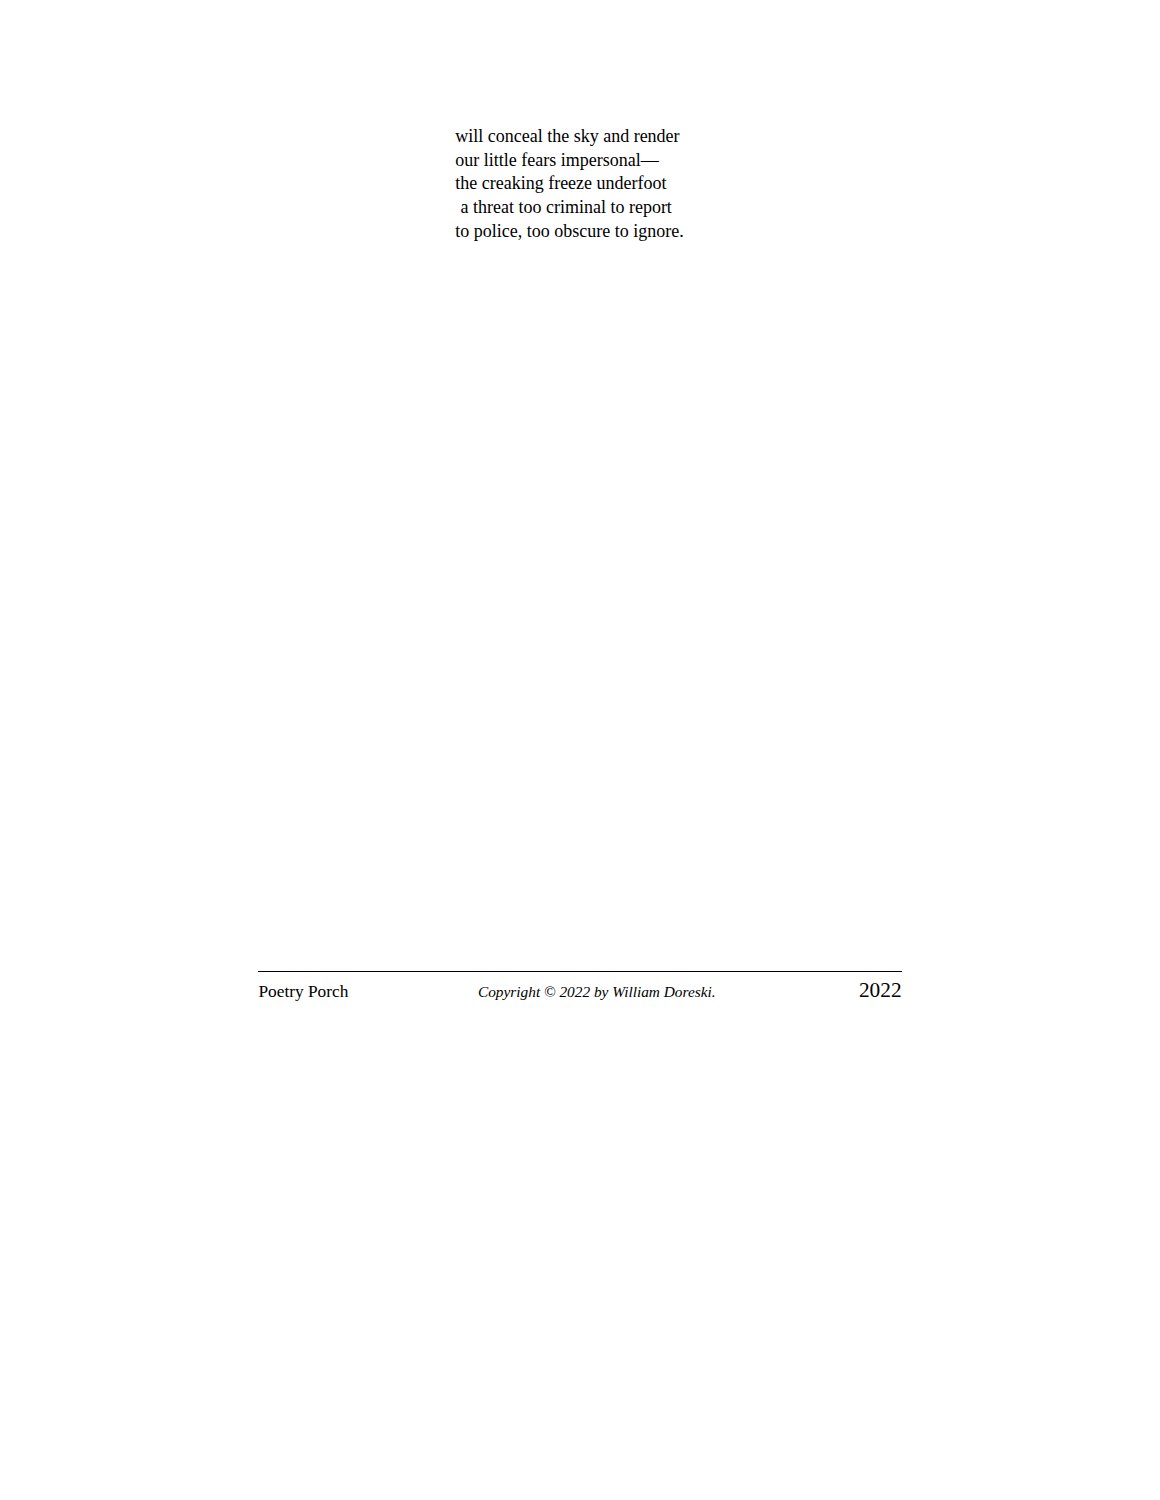will conceal the sky and render our little fears impersonal— the creaking freeze underfoot a threat too criminal to report to police, too obscure to ignore.
Poetry Porch
Copyright © 2022 by William Doreski.
2022